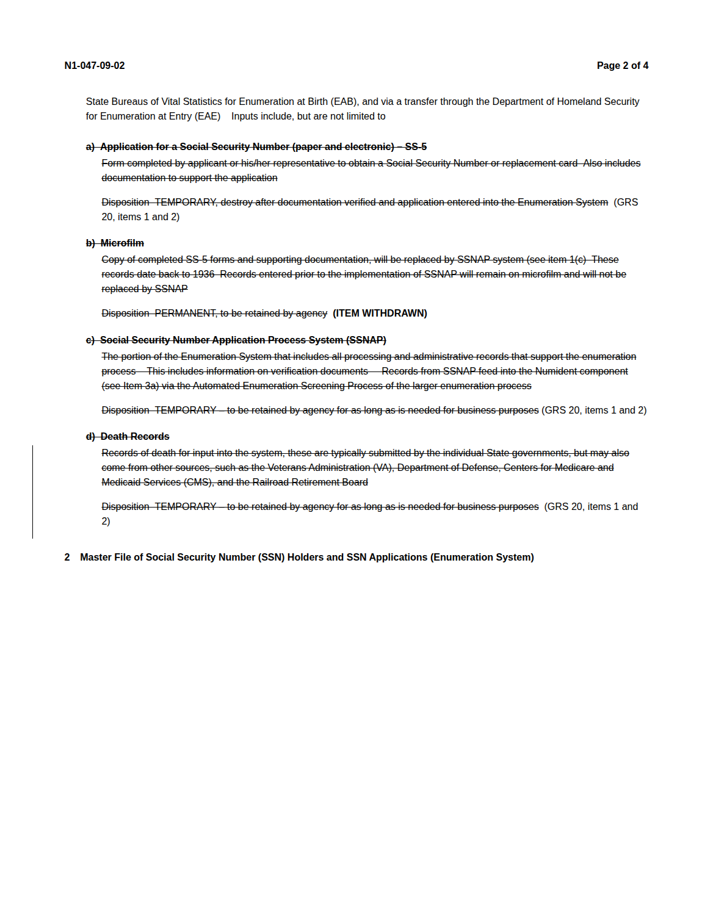N1-047-09-02 Page 2 of 4
State Bureaus of Vital Statistics for Enumeration at Birth (EAB), and via a transfer through the Department of Homeland Security for Enumeration at Entry (EAE) Inputs include, but are not limited to
a) Application for a Social Security Number (paper and electronic) – SS-5
Form completed by applicant or his/her representative to obtain a Social Security Number or replacement card Also includes documentation to support the application
Disposition TEMPORARY, destroy after documentation verified and application entered into the Enumeration System (GRS 20, items 1 and 2)
b) Microfilm
Copy of completed SS-5 forms and supporting documentation, will be replaced by SSNAP system (see item 1(c) These records date back to 1936 Records entered prior to the implementation of SSNAP will remain on microfilm and will not be replaced by SSNAP
Disposition PERMANENT, to be retained by agency (ITEM WITHDRAWN)
c) Social Security Number Application Process System (SSNAP)
The portion of the Enumeration System that includes all processing and administrative records that support the enumeration process This includes information on verification documents Records from SSNAP feed into the Numident component (see Item 3a) via the Automated Enumeration Screening Process of the larger enumeration process
Disposition TEMPORARY – to be retained by agency for as long as is needed for business purposes (GRS 20, items 1 and 2)
d) Death Records
Records of death for input into the system, these are typically submitted by the individual State governments, but may also come from other sources, such as the Veterans Administration (VA), Department of Defense, Centers for Medicare and Medicaid Services (CMS), and the Railroad Retirement Board
Disposition TEMPORARY – to be retained by agency for as long as is needed for business purposes (GRS 20, items 1 and 2)
2
Master File of Social Security Number (SSN) Holders and SSN Applications (Enumeration System)